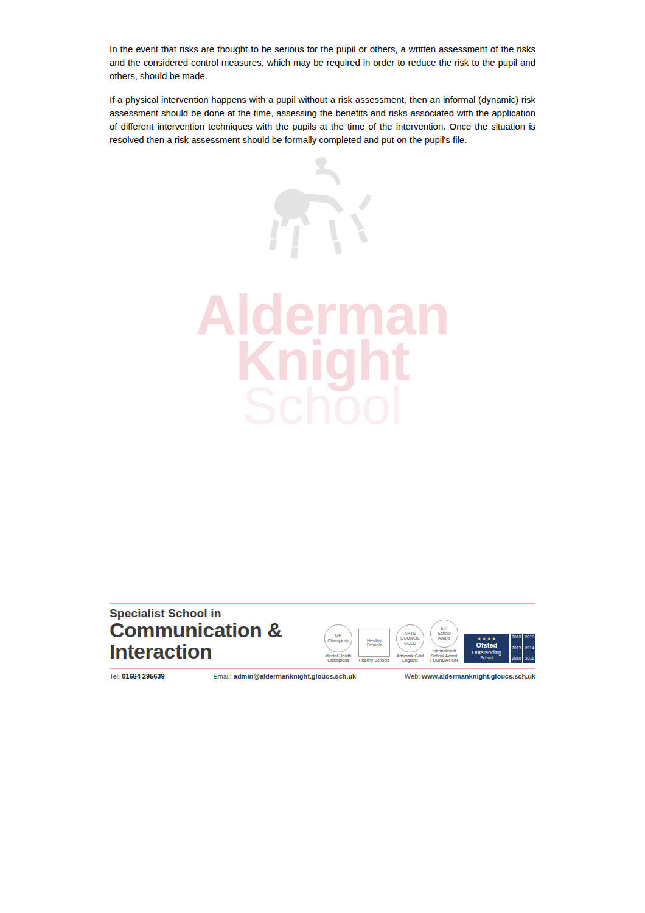Alderman
Knight
School
In the event that risks are thought to be serious for the pupil or others, a written assessment of the risks and the considered control measures, which may be required in order to reduce the risk to the pupil and others, should be made.
If a physical intervention happens with a pupil without a risk assessment, then an informal (dynamic) risk assessment should be done at the time, assessing the benefits and risks associated with the application of different intervention techniques with the pupils at the time of the intervention. Once the situation is resolved then a risk assessment should be formally completed and put on the pupil's file.
Specialist School in
Communication & Interaction
MH
Champions
Mental Health
Champions
Healthy
Schools
Healthy Schools
ARTS
COUNCIL
GOLD
Artsmark Gold
England
Int'l
School
Award
International
School Award
FOUNDATION
★★★★
Ofsted
Outstanding
School
201820132010
201920142011
Tel: 01684 295639
Email: admin@aldermanknight.gloucs.sch.uk
Web: www.aldermanknight.gloucs.sch.uk